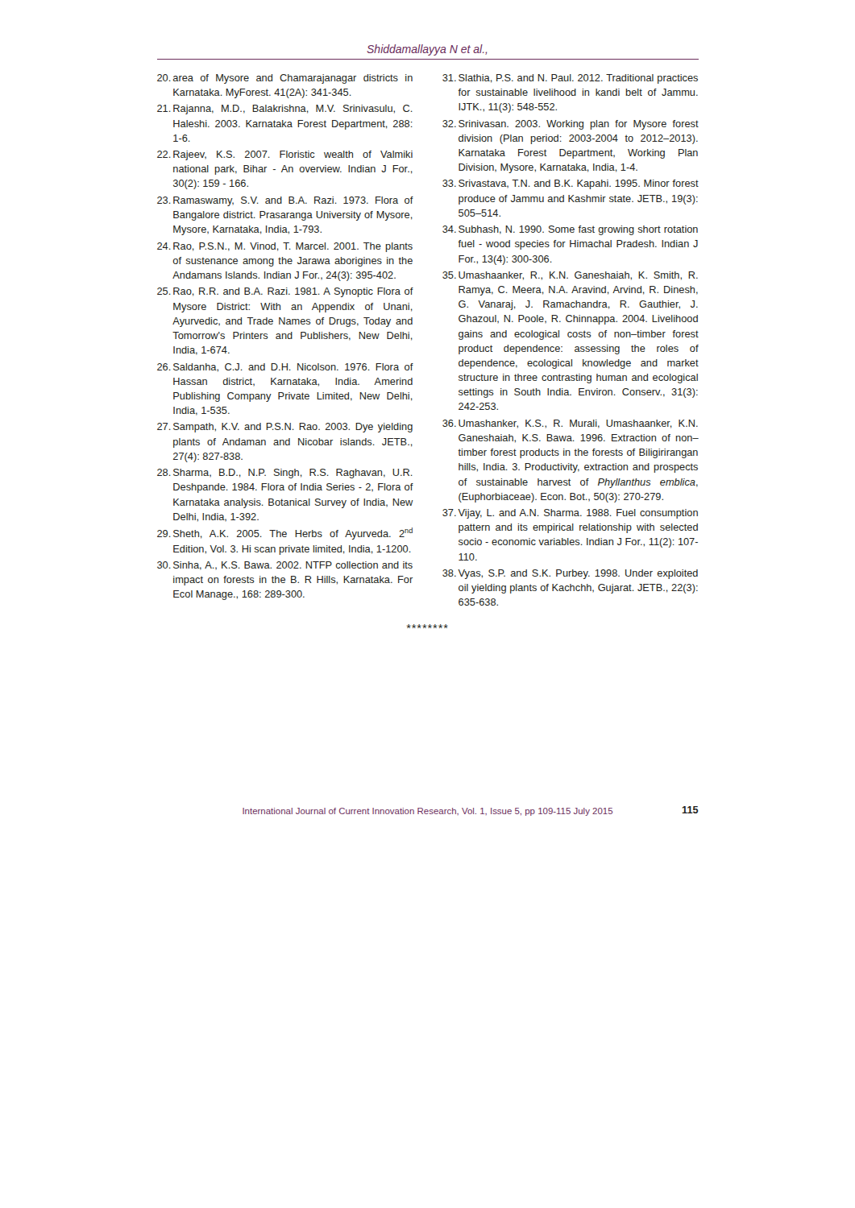Shiddamallayya N et al.,
area of Mysore and Chamarajanagar districts in Karnataka. MyForest. 41(2A): 341-345.
Rajanna, M.D., Balakrishna, M.V. Srinivasulu, C. Haleshi. 2003. Karnataka Forest Department, 288: 1-6.
Rajeev, K.S. 2007. Floristic wealth of Valmiki national park, Bihar - An overview. Indian J For., 30(2): 159 - 166.
Ramaswamy, S.V. and B.A. Razi. 1973. Flora of Bangalore district. Prasaranga University of Mysore, Mysore, Karnataka, India, 1-793.
Rao, P.S.N., M. Vinod, T. Marcel. 2001. The plants of sustenance among the Jarawa aborigines in the Andamans Islands. Indian J For., 24(3): 395-402.
Rao, R.R. and B.A. Razi. 1981. A Synoptic Flora of Mysore District: With an Appendix of Unani, Ayurvedic, and Trade Names of Drugs, Today and Tomorrow's Printers and Publishers, New Delhi, India, 1-674.
Saldanha, C.J. and D.H. Nicolson. 1976. Flora of Hassan district, Karnataka, India. Amerind Publishing Company Private Limited, New Delhi, India, 1-535.
Sampath, K.V. and P.S.N. Rao. 2003. Dye yielding plants of Andaman and Nicobar islands. JETB., 27(4): 827-838.
Sharma, B.D., N.P. Singh, R.S. Raghavan, U.R. Deshpande. 1984. Flora of India Series - 2, Flora of Karnataka analysis. Botanical Survey of India, New Delhi, India, 1-392.
Sheth, A.K. 2005. The Herbs of Ayurveda. 2nd Edition, Vol. 3. Hi scan private limited, India, 1-1200.
Sinha, A., K.S. Bawa. 2002. NTFP collection and its impact on forests in the B. R Hills, Karnataka. For Ecol Manage., 168: 289-300.
Slathia, P.S. and N. Paul. 2012. Traditional practices for sustainable livelihood in kandi belt of Jammu. IJTK., 11(3): 548-552.
Srinivasan. 2003. Working plan for Mysore forest division (Plan period: 2003-2004 to 2012–2013). Karnataka Forest Department, Working Plan Division, Mysore, Karnataka, India, 1-4.
Srivastava, T.N. and B.K. Kapahi. 1995. Minor forest produce of Jammu and Kashmir state. JETB., 19(3): 505–514.
Subhash, N. 1990. Some fast growing short rotation fuel - wood species for Himachal Pradesh. Indian J For., 13(4): 300-306.
Umashaanker, R., K.N. Ganeshaiah, K. Smith, R. Ramya, C. Meera, N.A. Aravind, Arvind, R. Dinesh, G. Vanaraj, J. Ramachandra, R. Gauthier, J. Ghazoul, N. Poole, R. Chinnappa. 2004. Livelihood gains and ecological costs of non–timber forest product dependence: assessing the roles of dependence, ecological knowledge and market structure in three contrasting human and ecological settings in South India. Environ. Conserv., 31(3): 242-253.
Umashanker, K.S., R. Murali, Umashaanker, K.N. Ganeshaiah, K.S. Bawa. 1996. Extraction of non–timber forest products in the forests of Biligirirangan hills, India. 3. Productivity, extraction and prospects of sustainable harvest of Phyllanthus emblica, (Euphorbiaceae). Econ. Bot., 50(3): 270-279.
Vijay, L. and A.N. Sharma. 1988. Fuel consumption pattern and its empirical relationship with selected socio - economic variables. Indian J For., 11(2): 107-110.
Vyas, S.P. and S.K. Purbey. 1998. Under exploited oil yielding plants of Kachchh, Gujarat. JETB., 22(3): 635-638.
********
International Journal of Current Innovation Research, Vol. 1, Issue 5, pp 109-115 July 2015
115